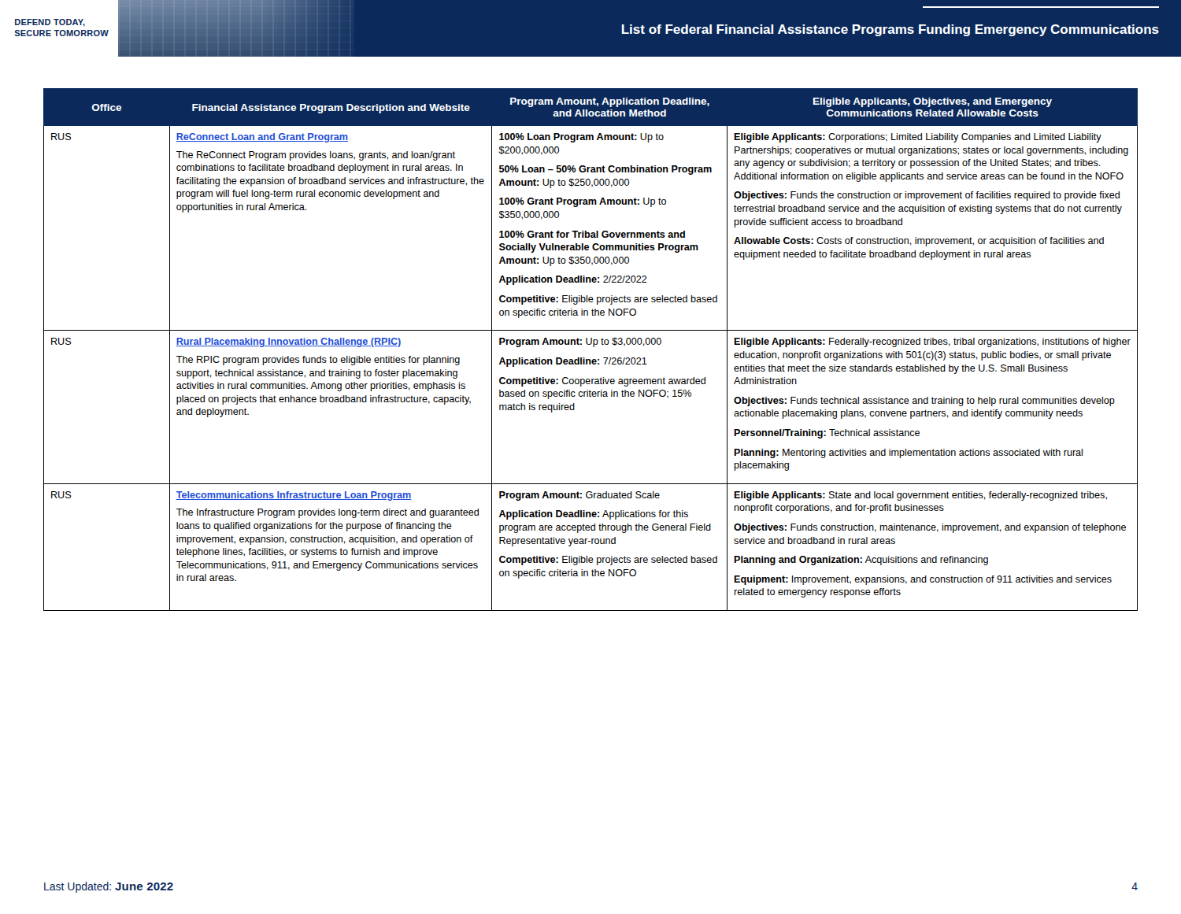DEFEND TODAY,
SECURE TOMORROW
List of Federal Financial Assistance Programs Funding Emergency Communications
| Office | Financial Assistance Program Description and Website | Program Amount, Application Deadline, and Allocation Method | Eligible Applicants, Objectives, and Emergency Communications Related Allowable Costs |
| --- | --- | --- | --- |
| RUS | ReConnect Loan and Grant Program The ReConnect Program provides loans, grants, and loan/grant combinations to facilitate broadband deployment in rural areas. In facilitating the expansion of broadband services and infrastructure, the program will fuel long-term rural economic development and opportunities in rural America. | 100% Loan Program Amount: Up to $200,000,000 50% Loan – 50% Grant Combination Program Amount: Up to $250,000,000 100% Grant Program Amount: Up to $350,000,000 100% Grant for Tribal Governments and Socially Vulnerable Communities Program Amount: Up to $350,000,000 Application Deadline: 2/22/2022 Competitive: Eligible projects are selected based on specific criteria in the NOFO | Eligible Applicants: Corporations; Limited Liability Companies and Limited Liability Partnerships; cooperatives or mutual organizations; states or local governments, including any agency or subdivision; a territory or possession of the United States; and tribes. Additional information on eligible applicants and service areas can be found in the NOFO Objectives: Funds the construction or improvement of facilities required to provide fixed terrestrial broadband service and the acquisition of existing systems that do not currently provide sufficient access to broadband Allowable Costs: Costs of construction, improvement, or acquisition of facilities and equipment needed to facilitate broadband deployment in rural areas |
| RUS | Rural Placemaking Innovation Challenge (RPIC) The RPIC program provides funds to eligible entities for planning support, technical assistance, and training to foster placemaking activities in rural communities. Among other priorities, emphasis is placed on projects that enhance broadband infrastructure, capacity, and deployment. | Program Amount: Up to $3,000,000 Application Deadline: 7/26/2021 Competitive: Cooperative agreement awarded based on specific criteria in the NOFO; 15% match is required | Eligible Applicants: Federally-recognized tribes, tribal organizations, institutions of higher education, nonprofit organizations with 501(c)(3) status, public bodies, or small private entities that meet the size standards established by the U.S. Small Business Administration Objectives: Funds technical assistance and training to help rural communities develop actionable placemaking plans, convene partners, and identify community needs Personnel/Training: Technical assistance Planning: Mentoring activities and implementation actions associated with rural placemaking |
| RUS | Telecommunications Infrastructure Loan Program The Infrastructure Program provides long-term direct and guaranteed loans to qualified organizations for the purpose of financing the improvement, expansion, construction, acquisition, and operation of telephone lines, facilities, or systems to furnish and improve Telecommunications, 911, and Emergency Communications services in rural areas. | Program Amount: Graduated Scale Application Deadline: Applications for this program are accepted through the General Field Representative year-round Competitive: Eligible projects are selected based on specific criteria in the NOFO | Eligible Applicants: State and local government entities, federally-recognized tribes, nonprofit corporations, and for-profit businesses Objectives: Funds construction, maintenance, improvement, and expansion of telephone service and broadband in rural areas Planning and Organization: Acquisitions and refinancing Equipment: Improvement, expansions, and construction of 911 activities and services related to emergency response efforts |
Last Updated: June 2022
4